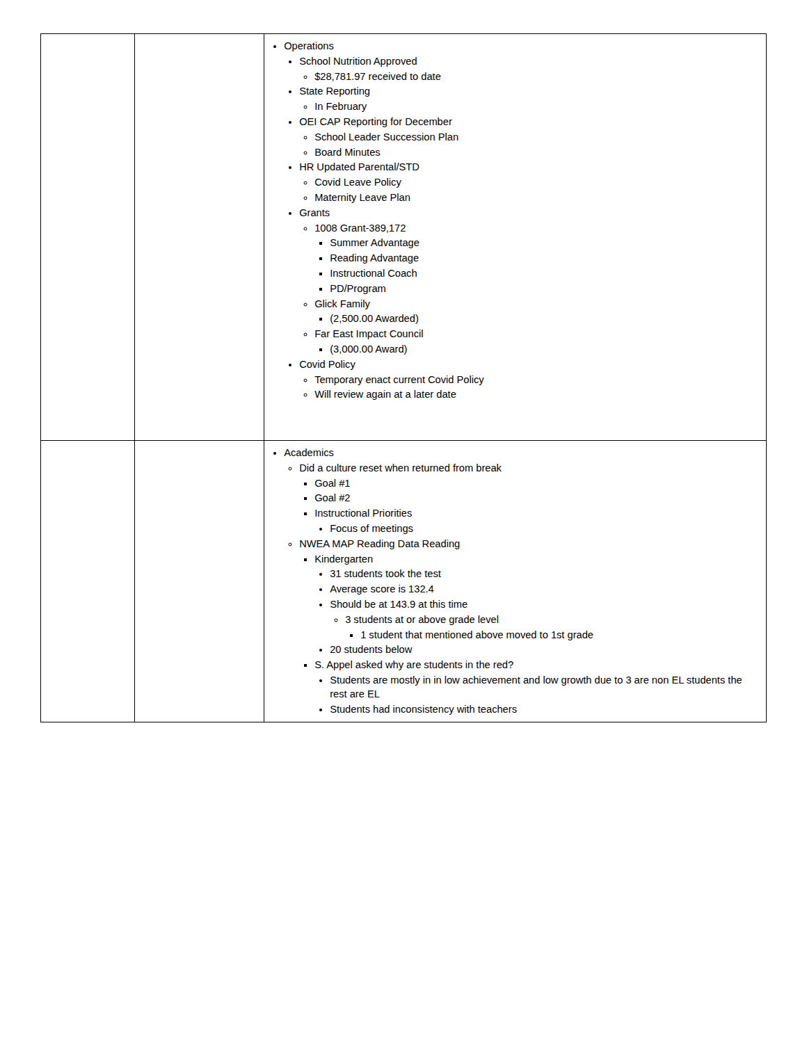| | | Operations School Nutrition Approved $28,781.97 received to date State Reporting In February OEI CAP Reporting for December School Leader Succession Plan Board Minutes HR Updated Parental/STD Covid Leave Policy Maternity Leave Plan Grants 1008 Grant-389,172 Summer Advantage Reading Advantage Instructional Coach PD/Program Glick Family (2,500.00 Awarded) Far East Impact Council (3,000.00 Award) Covid Policy Temporary enact current Covid Policy Will review again at a later date |
| | | Academics Did a culture reset when returned from break Goal #1 Goal #2 Instructional Priorities Focus of meetings NWEA MAP Reading Data Reading Kindergarten 31 students took the test Average score is 132.4 Should be at 143.9 at this time 3 students at or above grade level 1 student that mentioned above moved to 1st grade 20 students below S. Appel asked why are students in the red? Students are mostly in in low achievement and low growth due to 3 are non EL students the rest are EL Students had inconsistency with teachers |